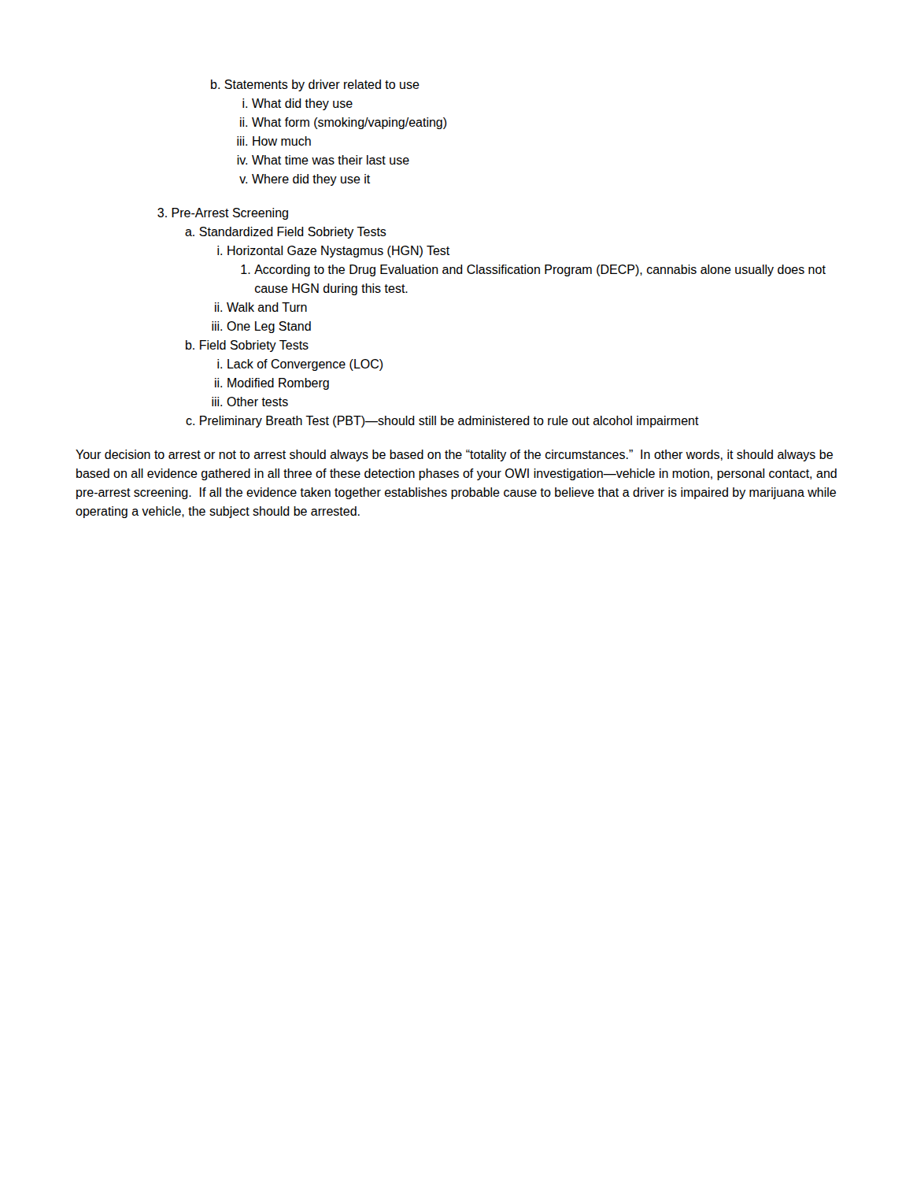Statements by driver related to use
What did they use
What form (smoking/vaping/eating)
How much
What time was their last use
Where did they use it
Pre-Arrest Screening
Standardized Field Sobriety Tests
Horizontal Gaze Nystagmus (HGN) Test
According to the Drug Evaluation and Classification Program (DECP), cannabis alone usually does not cause HGN during this test.
Walk and Turn
One Leg Stand
Field Sobriety Tests
Lack of Convergence (LOC)
Modified Romberg
Other tests
Preliminary Breath Test (PBT)—should still be administered to rule out alcohol impairment
Your decision to arrest or not to arrest should always be based on the “totality of the circumstances.” In other words, it should always be based on all evidence gathered in all three of these detection phases of your OWI investigation—vehicle in motion, personal contact, and pre-arrest screening. If all the evidence taken together establishes probable cause to believe that a driver is impaired by marijuana while operating a vehicle, the subject should be arrested.